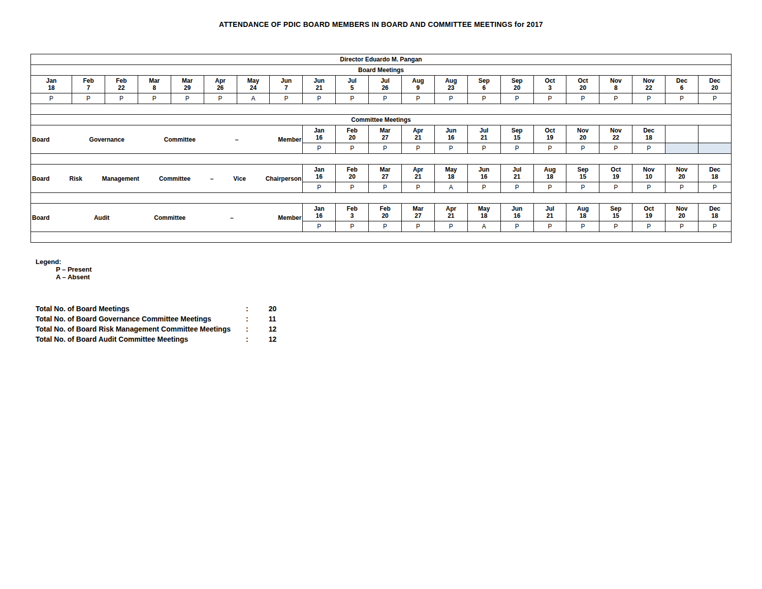ATTENDANCE OF PDIC BOARD MEMBERS IN BOARD AND COMMITTEE MEETINGS for 2017
| Director Eduardo M. Pangan |
| Board Meetings |
| Jan 18 | Feb 7 | Feb 22 | Mar 8 | Mar 29 | Apr 26 | May 24 | Jun 7 | Jun 21 | Jul 5 | Jul 26 | Aug 9 | Aug 23 | Sep 6 | Sep 20 | Oct 3 | Oct 20 | Nov 8 | Nov 22 | Dec 6 | Dec 20 |
| P | P | P | P | P | P | A | P | P | P | P | P | P | P | P | P | P | P | P | P | P |
| Committee Meetings |
| Board Governance Committee – Member | Jan 16 | Feb 20 | Mar 27 | Apr 21 | Jun 16 | Jul 21 | Sep 15 | Oct 19 | Nov 20 | Nov 22 | Dec 18 | | |
| P | P | P | P | P | P | P | P | P | P | P | | |
| Board Risk Management Committee – Vice Chairperson | Jan 16 | Feb 20 | Mar 27 | Apr 21 | May 18 | Jun 16 | Jul 21 | Aug 18 | Sep 15 | Oct 19 | Nov 10 | Nov 20 | Dec 18 |
| P | P | P | P | A | P | P | P | P | P | P | P | P |
| Board Audit Committee – Member | Jan 16 | Feb 3 | Feb 20 | Mar 27 | Apr 21 | May 18 | Jun 16 | Jul 21 | Aug 18 | Sep 15 | Oct 19 | Nov 20 | Dec 18 |
| P | P | P | P | P | A | P | P | P | P | P | P | P |
Legend:
P – Present
A – Absent
| Total No. of Board Meetings | : | 20 |
| Total No. of Board Governance Committee Meetings | : | 11 |
| Total No. of Board Risk Management Committee Meetings | : | 12 |
| Total No. of Board Audit Committee Meetings | : | 12 |